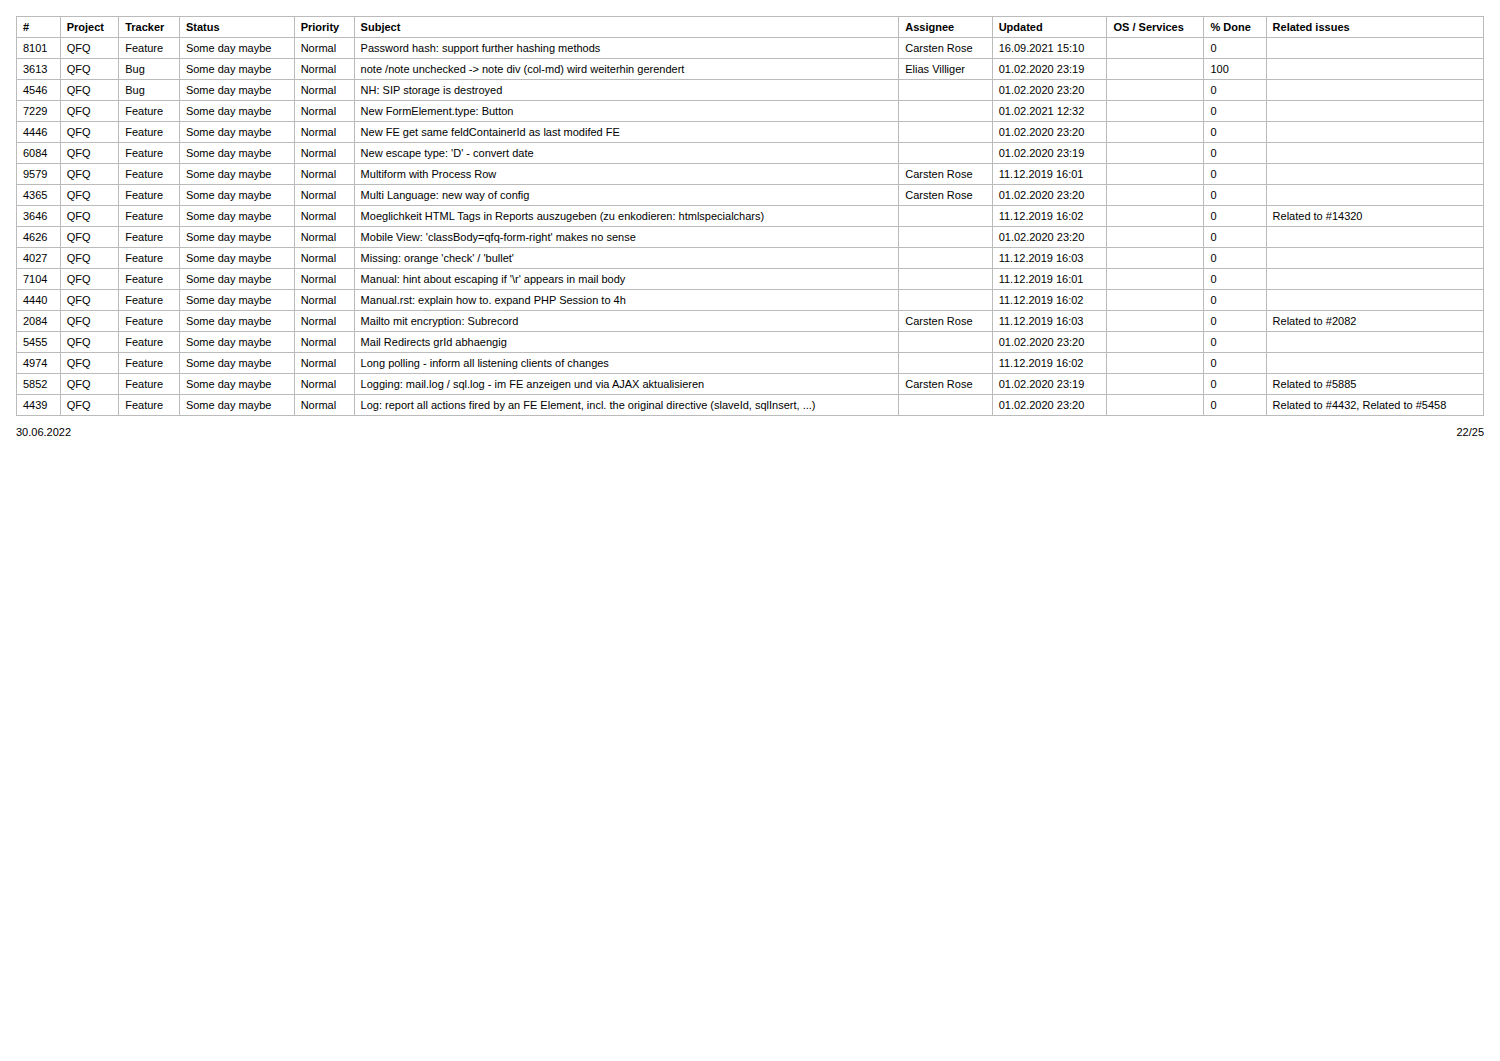| # | Project | Tracker | Status | Priority | Subject | Assignee | Updated | OS / Services | % Done | Related issues |
| --- | --- | --- | --- | --- | --- | --- | --- | --- | --- | --- |
| 8101 | QFQ | Feature | Some day maybe | Normal | Password hash: support further hashing methods | Carsten Rose | 16.09.2021 15:10 | | 0 | |
| 3613 | QFQ | Bug | Some day maybe | Normal | note /note unchecked -> note div (col-md) wird weiterhin gerendert | Elias Villiger | 01.02.2020 23:19 | | 100 | |
| 4546 | QFQ | Bug | Some day maybe | Normal | NH: SIP storage is destroyed | | 01.02.2020 23:20 | | 0 | |
| 7229 | QFQ | Feature | Some day maybe | Normal | New FormElement.type: Button | | 01.02.2021 12:32 | | 0 | |
| 4446 | QFQ | Feature | Some day maybe | Normal | New FE get same feldContainerId as last modifed FE | | 01.02.2020 23:20 | | 0 | |
| 6084 | QFQ | Feature | Some day maybe | Normal | New escape type: 'D' - convert date | | 01.02.2020 23:19 | | 0 | |
| 9579 | QFQ | Feature | Some day maybe | Normal | Multiform with Process Row | Carsten Rose | 11.12.2019 16:01 | | 0 | |
| 4365 | QFQ | Feature | Some day maybe | Normal | Multi Language: new way of config | Carsten Rose | 01.02.2020 23:20 | | 0 | |
| 3646 | QFQ | Feature | Some day maybe | Normal | Moeglichkeit HTML Tags in Reports auszugeben (zu enkodieren: htmlspecialchars) | | 11.12.2019 16:02 | | 0 | Related to #14320 |
| 4626 | QFQ | Feature | Some day maybe | Normal | Mobile View: 'classBody=qfq-form-right' makes no sense | | 01.02.2020 23:20 | | 0 | |
| 4027 | QFQ | Feature | Some day maybe | Normal | Missing: orange 'check' / 'bullet' | | 11.12.2019 16:03 | | 0 | |
| 7104 | QFQ | Feature | Some day maybe | Normal | Manual: hint about escaping if '\r' appears in mail body | | 11.12.2019 16:01 | | 0 | |
| 4440 | QFQ | Feature | Some day maybe | Normal | Manual.rst: explain how to. expand PHP Session to 4h | | 11.12.2019 16:02 | | 0 | |
| 2084 | QFQ | Feature | Some day maybe | Normal | Mailto mit encryption: Subrecord | Carsten Rose | 11.12.2019 16:03 | | 0 | Related to #2082 |
| 5455 | QFQ | Feature | Some day maybe | Normal | Mail Redirects grId abhaengig | | 01.02.2020 23:20 | | 0 | |
| 4974 | QFQ | Feature | Some day maybe | Normal | Long polling - inform all listening clients of changes | | 11.12.2019 16:02 | | 0 | |
| 5852 | QFQ | Feature | Some day maybe | Normal | Logging: mail.log / sql.log - im FE anzeigen und via AJAX aktualisieren | Carsten Rose | 01.02.2020 23:19 | | 0 | Related to #5885 |
| 4439 | QFQ | Feature | Some day maybe | Normal | Log: report all actions fired by an FE Element, incl. the original directive (slaveId, sqlInsert, ...) | | 01.02.2020 23:20 | | 0 | Related to #4432, Related to #5458 |
30.06.2022 22/25